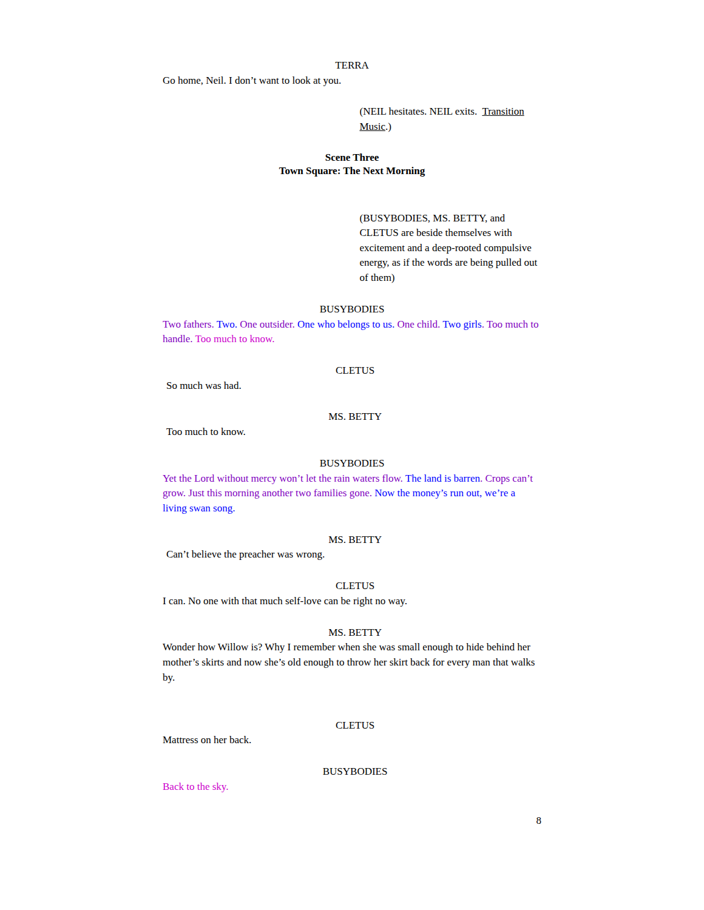TERRA
Go home, Neil. I don’t want to look at you.
(NEIL hesitates. NEIL exits. Transition Music.)
Scene Three
Town Square: The Next Morning
(BUSYBODIES, MS. BETTY, and CLETUS are beside themselves with excitement and a deep-rooted compulsive energy, as if the words are being pulled out of them)
BUSYBODIES
Two fathers. Two. One outsider. One who belongs to us. One child. Two girls. Too much to handle. Too much to know.
CLETUS
So much was had.
MS. BETTY
Too much to know.
BUSYBODIES
Yet the Lord without mercy won’t let the rain waters flow. The land is barren. Crops can’t grow. Just this morning another two families gone. Now the money’s run out, we’re a living swan song.
MS. BETTY
Can’t believe the preacher was wrong.
CLETUS
I can. No one with that much self-love can be right no way.
MS. BETTY
Wonder how Willow is? Why I remember when she was small enough to hide behind her mother’s skirts and now she’s old enough to throw her skirt back for every man that walks by.
CLETUS
Mattress on her back.
BUSYBODIES
Back to the sky.
8